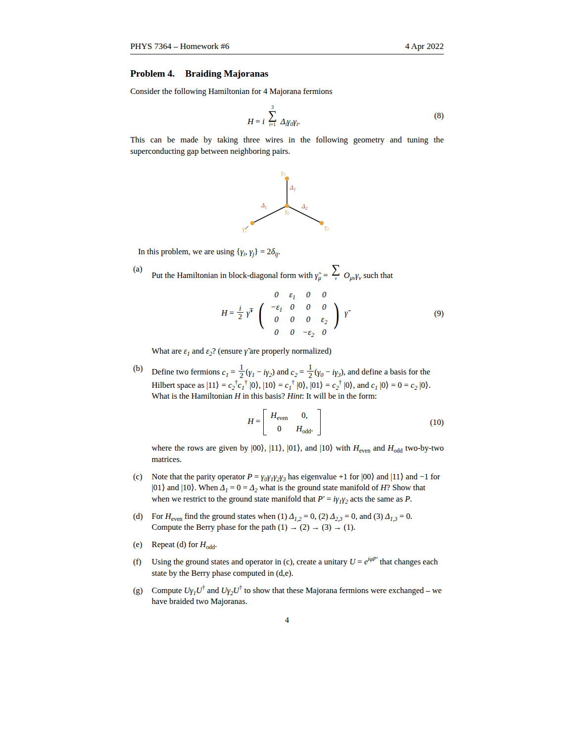PHYS 7364 – Homework #6
4 Apr 2022
Problem 4. Braiding Majoranas
Consider the following Hamiltonian for 4 Majorana fermions
H = i 3 ∑ i=1 Δiγ0γi.
(8)
This can be made by taking three wires in the following geometry and tuning the superconducting gap between neighboring pairs.
γ3 γ0 γ1 γ2 Δ3 Δ1 Δ2
In this problem, we are using {γi, γj} = 2δij.
Put the Hamiltonian in block-diagonal form with γ̃μ = ∑ν Oμνγν such that
H = i 2 γ̃T (
| 0 | ε 1 | 0 | 0 |
| −ε 1 | 0 | 0 | 0 |
| 0 | 0 | 0 | ε 2 |
| 0 | 0 | −ε 2 | 0 |
) γ̃
(9)
What are ε1 and ε2? (ensure γ̃ are properly normalized)
Define two fermions c1 = 12(γ1 − iγ2) and c2 = 12(γ0 − iγ3), and define a basis for the Hilbert space as |11⟩ = c2†c1† |0⟩, |10⟩ = c1† |0⟩, |01⟩ = c2† |0⟩, and c1 |0⟩ = 0 = c2 |0⟩. What is the Hamiltonian H in this basis? Hint: It will be in the form:
H =
| H even | 0, |
| 0 | H odd . |
(10)
where the rows are given by |00⟩, |11⟩, |01⟩, and |10⟩ with Heven and Hodd two-by-two matrices.
Note that the parity operator P = γ0γ1γ2γ3 has eigenvalue +1 for |00⟩ and |11⟩ and −1 for |01⟩ and |10⟩. When Δ1 = 0 = Δ2 what is the ground state manifold of H? Show that when we restrict to the ground state manifold that P′ = iγ1γ2 acts the same as P.
For Heven find the ground states when (1) Δ1,2 = 0, (2) Δ2,3 = 0, and (3) Δ1,3 = 0. Compute the Berry phase for the path (1) → (2) → (3) → (1).
Repeat (d) for Hodd.
Using the ground states and operator in (c), create a unitary U = eiφP′ that changes each state by the Berry phase computed in (d,e).
Compute Uγ1U† and Uγ2U† to show that these Majorana fermions were exchanged – we have braided two Majoranas.
4